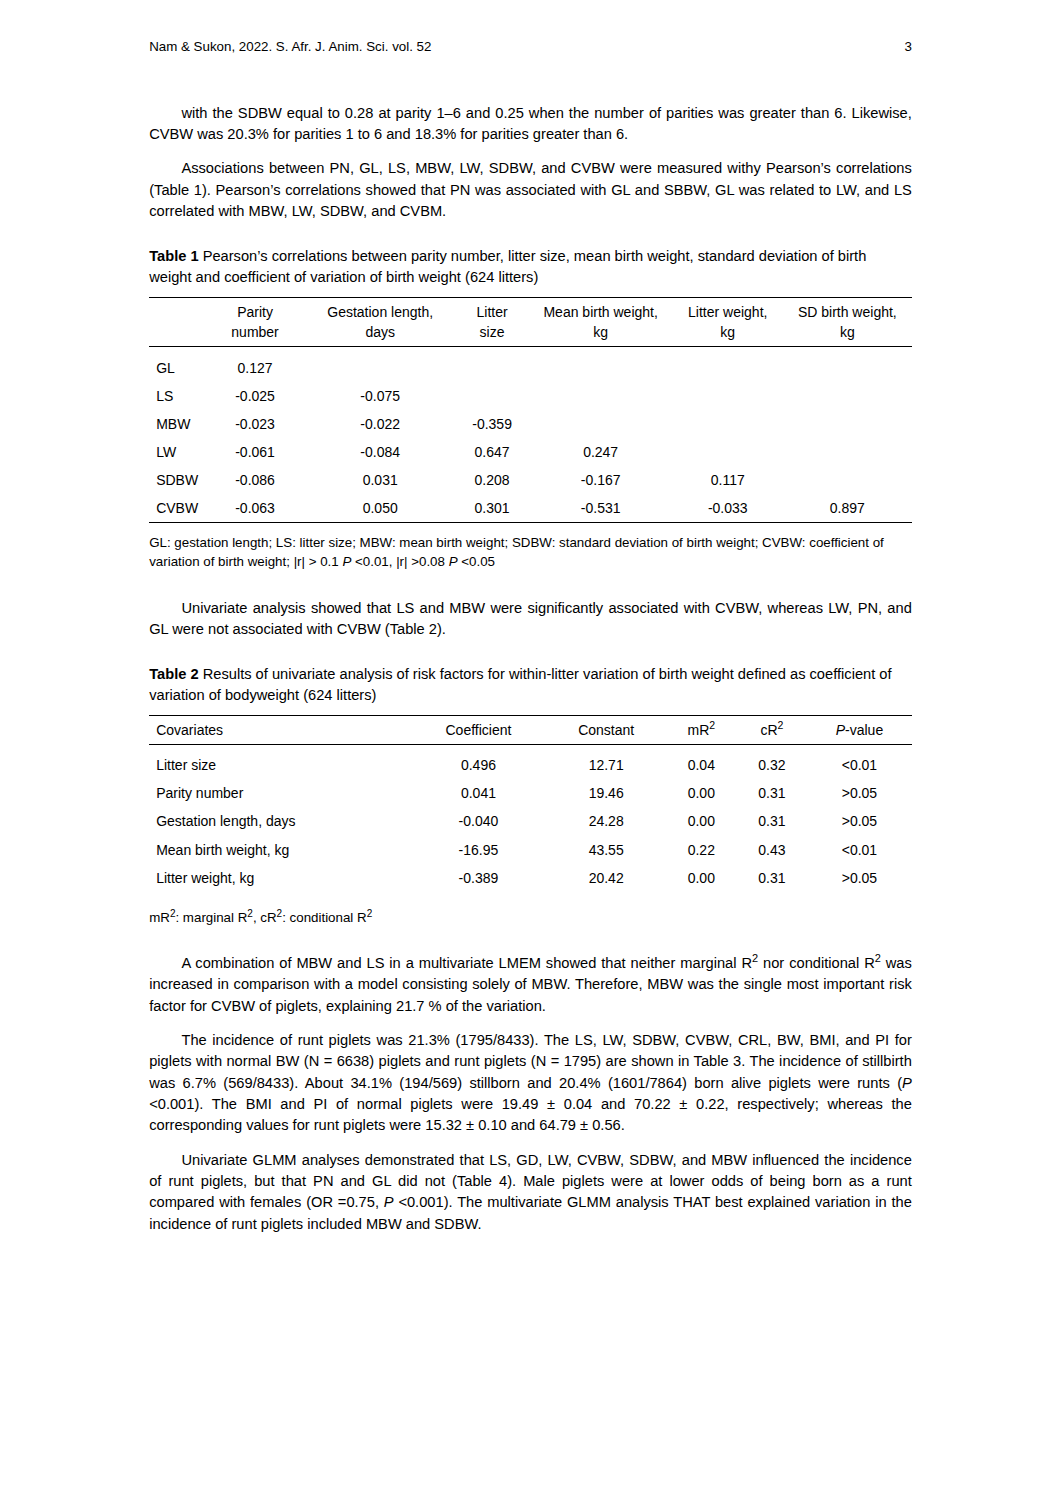Nam & Sukon, 2022. S. Afr. J. Anim. Sci. vol. 52 3
with the SDBW equal to 0.28 at parity 1–6 and 0.25 when the number of parities was greater than 6. Likewise, CVBW was 20.3% for parities 1 to 6 and 18.3% for parities greater than 6.
Associations between PN, GL, LS, MBW, LW, SDBW, and CVBW were measured withy Pearson’s correlations (Table 1). Pearson’s correlations showed that PN was associated with GL and SBBW, GL was related to LW, and LS correlated with MBW, LW, SDBW, and CVBM.
Table 1 Pearson’s correlations between parity number, litter size, mean birth weight, standard deviation of birth weight and coefficient of variation of birth weight (624 litters)
| | Parity number | Gestation length, days | Litter size | Mean birth weight, kg | Litter weight, kg | SD birth weight, kg |
| --- | --- | --- | --- | --- | --- | --- |
| GL | 0.127 | | | | | |
| LS | -0.025 | -0.075 | | | | |
| MBW | -0.023 | -0.022 | -0.359 | | | |
| LW | -0.061 | -0.084 | 0.647 | 0.247 | | |
| SDBW | -0.086 | 0.031 | 0.208 | -0.167 | 0.117 | |
| CVBW | -0.063 | 0.050 | 0.301 | -0.531 | -0.033 | 0.897 |
GL: gestation length; LS: litter size; MBW: mean birth weight; SDBW: standard deviation of birth weight; CVBW: coefficient of variation of birth weight; |r| > 0.1 P <0.01, |r| >0.08 P <0.05
Univariate analysis showed that LS and MBW were significantly associated with CVBW, whereas LW, PN, and GL were not associated with CVBW (Table 2).
Table 2 Results of univariate analysis of risk factors for within-litter variation of birth weight defined as coefficient of variation of bodyweight (624 litters)
| Covariates | Coefficient | Constant | mR 2 | cR 2 | P -value |
| --- | --- | --- | --- | --- | --- |
| Litter size | 0.496 | 12.71 | 0.04 | 0.32 | <0.01 |
| Parity number | 0.041 | 19.46 | 0.00 | 0.31 | >0.05 |
| Gestation length, days | -0.040 | 24.28 | 0.00 | 0.31 | >0.05 |
| Mean birth weight, kg | -16.95 | 43.55 | 0.22 | 0.43 | <0.01 |
| Litter weight, kg | -0.389 | 20.42 | 0.00 | 0.31 | >0.05 |
mR2: marginal R2, cR2: conditional R2
A combination of MBW and LS in a multivariate LMEM showed that neither marginal R2 nor conditional R2 was increased in comparison with a model consisting solely of MBW. Therefore, MBW was the single most important risk factor for CVBW of piglets, explaining 21.7 % of the variation.
The incidence of runt piglets was 21.3% (1795/8433). The LS, LW, SDBW, CVBW, CRL, BW, BMI, and PI for piglets with normal BW (N = 6638) piglets and runt piglets (N = 1795) are shown in Table 3. The incidence of stillbirth was 6.7% (569/8433). About 34.1% (194/569) stillborn and 20.4% (1601/7864) born alive piglets were runts (P <0.001). The BMI and PI of normal piglets were 19.49 ± 0.04 and 70.22 ± 0.22, respectively; whereas the corresponding values for runt piglets were 15.32 ± 0.10 and 64.79 ± 0.56.
Univariate GLMM analyses demonstrated that LS, GD, LW, CVBW, SDBW, and MBW influenced the incidence of runt piglets, but that PN and GL did not (Table 4). Male piglets were at lower odds of being born as a runt compared with females (OR =0.75, P <0.001). The multivariate GLMM analysis THAT best explained variation in the incidence of runt piglets included MBW and SDBW.